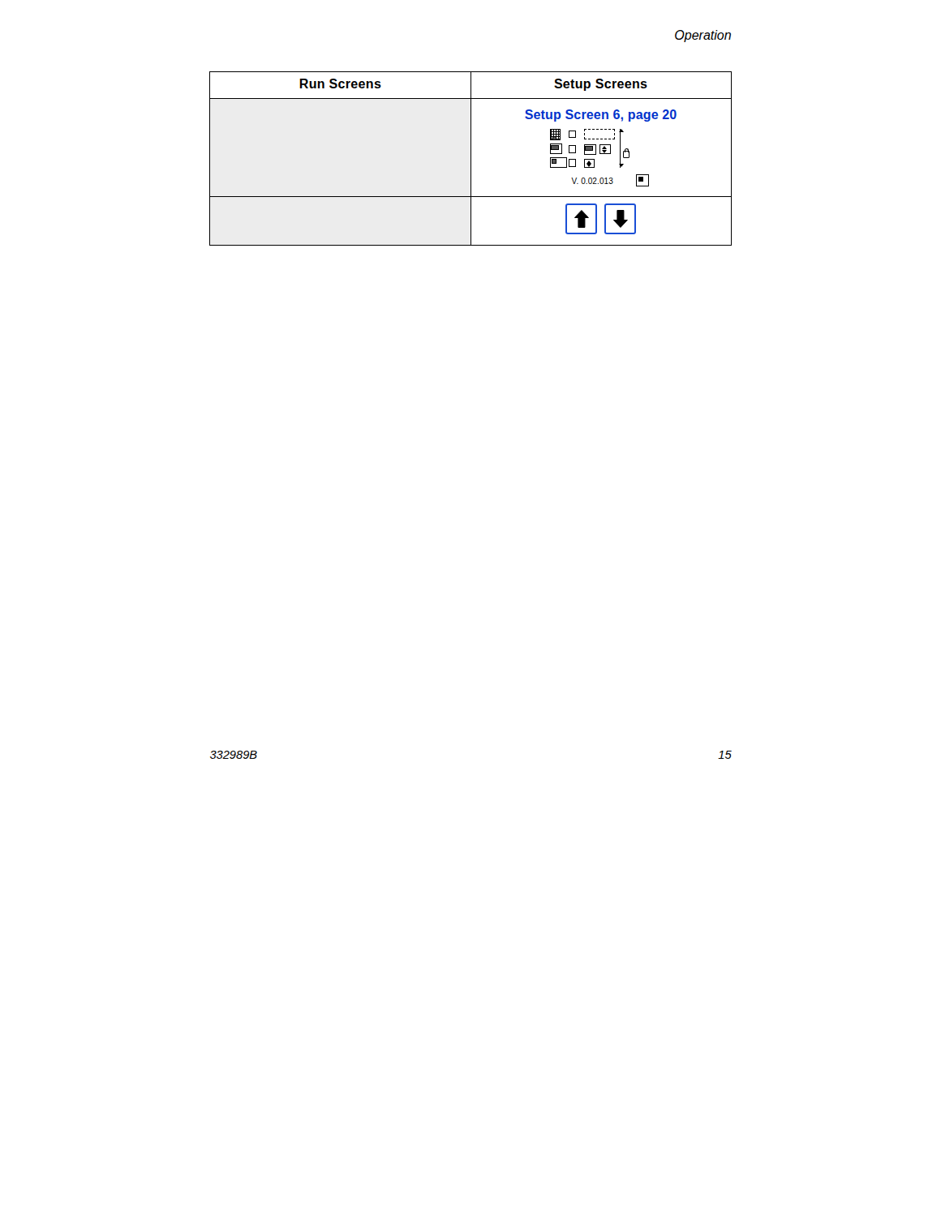Operation
| Run Screens | Setup Screens |
| --- | --- |
| | Setup Screen 6, page 20 V. 0.02.013 |
332989B 15